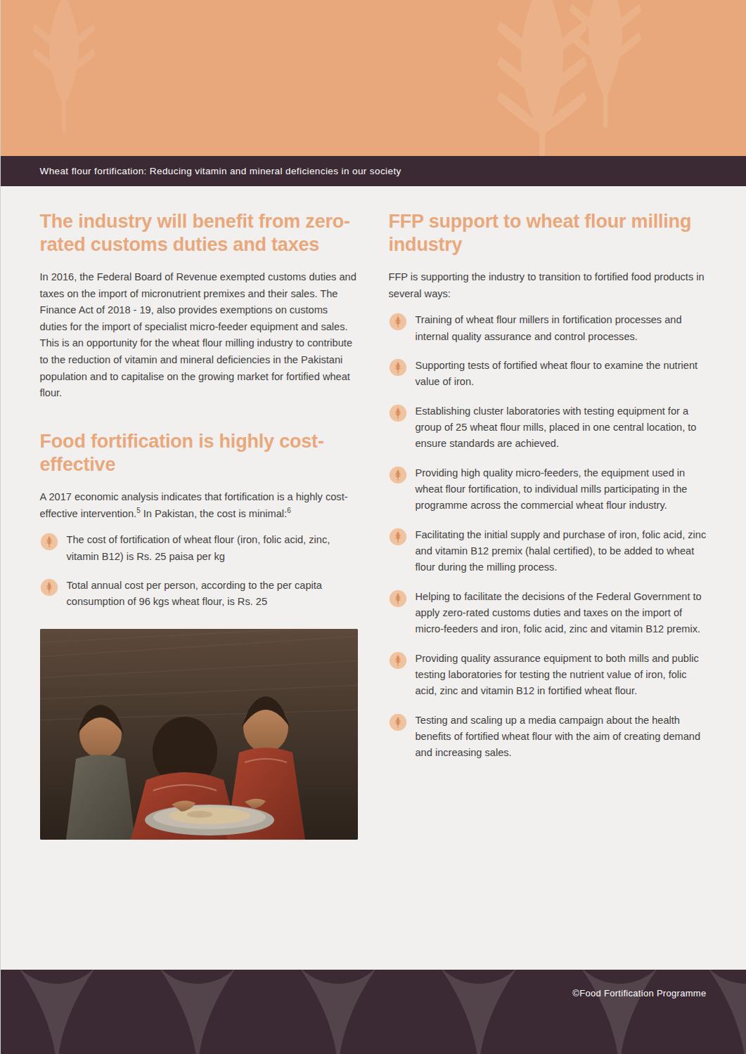Wheat flour fortification: Reducing vitamin and mineral deficiencies in our society
The industry will benefit from zero-rated customs duties and taxes
In 2016, the Federal Board of Revenue exempted customs duties and taxes on the import of micronutrient premixes and their sales. The Finance Act of 2018 - 19, also provides exemptions on customs duties for the import of specialist micro-feeder equipment and sales. This is an opportunity for the wheat flour milling industry to contribute to the reduction of vitamin and mineral deficiencies in the Pakistani population and to capitalise on the growing market for fortified wheat flour.
Food fortification is highly cost-effective
A 2017 economic analysis indicates that fortification is a highly cost-effective intervention.5 In Pakistan, the cost is minimal:6
The cost of fortification of wheat flour (iron, folic acid, zinc, vitamin B12) is Rs. 25 paisa per kg
Total annual cost per person, according to the per capita consumption of 96 kgs wheat flour, is Rs. 25
FFP support to wheat flour milling industry
FFP is supporting the industry to transition to fortified food products in several ways:
Training of wheat flour millers in fortification processes and internal quality assurance and control processes.
Supporting tests of fortified wheat flour to examine the nutrient value of iron.
Establishing cluster laboratories with testing equipment for a group of 25 wheat flour mills, placed in one central location, to ensure standards are achieved.
Providing high quality micro-feeders, the equipment used in wheat flour fortification, to individual mills participating in the programme across the commercial wheat flour industry.
Facilitating the initial supply and purchase of iron, folic acid, zinc and vitamin B12 premix (halal certified), to be added to wheat flour during the milling process.
Helping to facilitate the decisions of the Federal Government to apply zero-rated customs duties and taxes on the import of micro-feeders and iron, folic acid, zinc and vitamin B12 premix.
Providing quality assurance equipment to both mills and public testing laboratories for testing the nutrient value of iron, folic acid, zinc and vitamin B12 in fortified wheat flour.
Testing and scaling up a media campaign about the health benefits of fortified wheat flour with the aim of creating demand and increasing sales.
©Food Fortification Programme